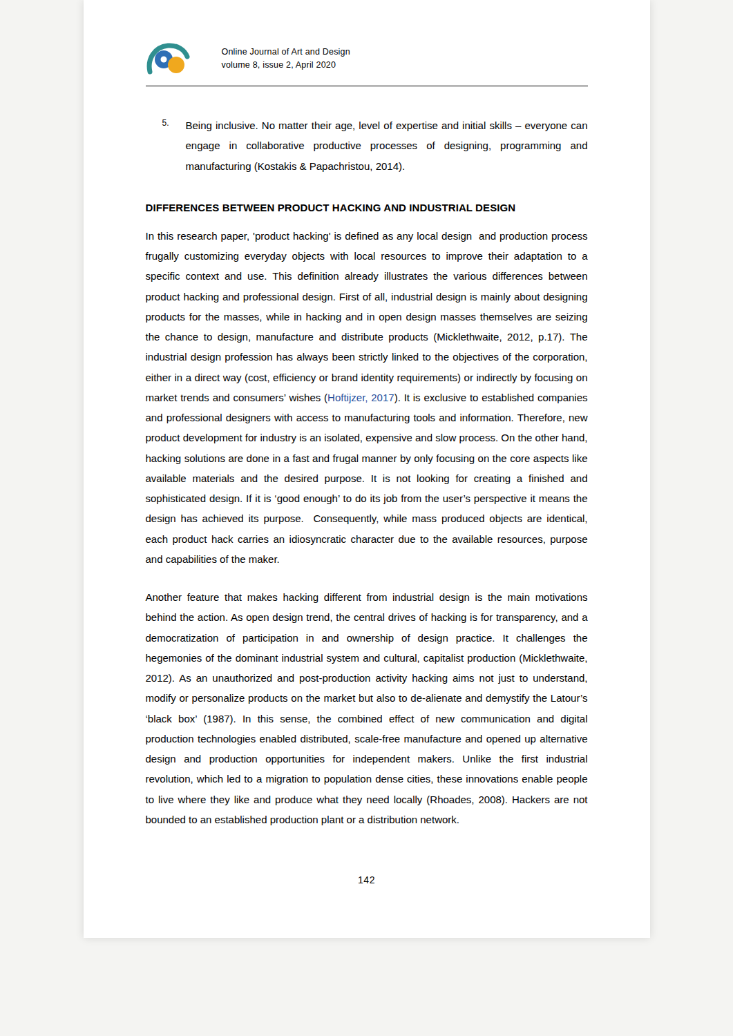Journal logo
Online Journal of Art and Design
volume 8, issue 2, April 2020
5. Being inclusive. No matter their age, level of expertise and initial skills – everyone can engage in collaborative productive processes of designing, programming and manufacturing (Kostakis & Papachristou, 2014).
DIFFERENCES BETWEEN PRODUCT HACKING AND INDUSTRIAL DESIGN
In this research paper, 'product hacking' is defined as any local design and production process frugally customizing everyday objects with local resources to improve their adaptation to a specific context and use. This definition already illustrates the various differences between product hacking and professional design. First of all, industrial design is mainly about designing products for the masses, while in hacking and in open design masses themselves are seizing the chance to design, manufacture and distribute products (Micklethwaite, 2012, p.17). The industrial design profession has always been strictly linked to the objectives of the corporation, either in a direct way (cost, efficiency or brand identity requirements) or indirectly by focusing on market trends and consumers’ wishes (Hoftijzer, 2017). It is exclusive to established companies and professional designers with access to manufacturing tools and information. Therefore, new product development for industry is an isolated, expensive and slow process. On the other hand, hacking solutions are done in a fast and frugal manner by only focusing on the core aspects like available materials and the desired purpose. It is not looking for creating a finished and sophisticated design. If it is ‘good enough’ to do its job from the user’s perspective it means the design has achieved its purpose. Consequently, while mass produced objects are identical, each product hack carries an idiosyncratic character due to the available resources, purpose and capabilities of the maker.
Another feature that makes hacking different from industrial design is the main motivations behind the action. As open design trend, the central drives of hacking is for transparency, and a democratization of participation in and ownership of design practice. It challenges the hegemonies of the dominant industrial system and cultural, capitalist production (Micklethwaite, 2012). As an unauthorized and post-production activity hacking aims not just to understand, modify or personalize products on the market but also to de-alienate and demystify the Latour’s ‘black box’ (1987). In this sense, the combined effect of new communication and digital production technologies enabled distributed, scale-free manufacture and opened up alternative design and production opportunities for independent makers. Unlike the first industrial revolution, which led to a migration to population dense cities, these innovations enable people to live where they like and produce what they need locally (Rhoades, 2008). Hackers are not bounded to an established production plant or a distribution network.
142